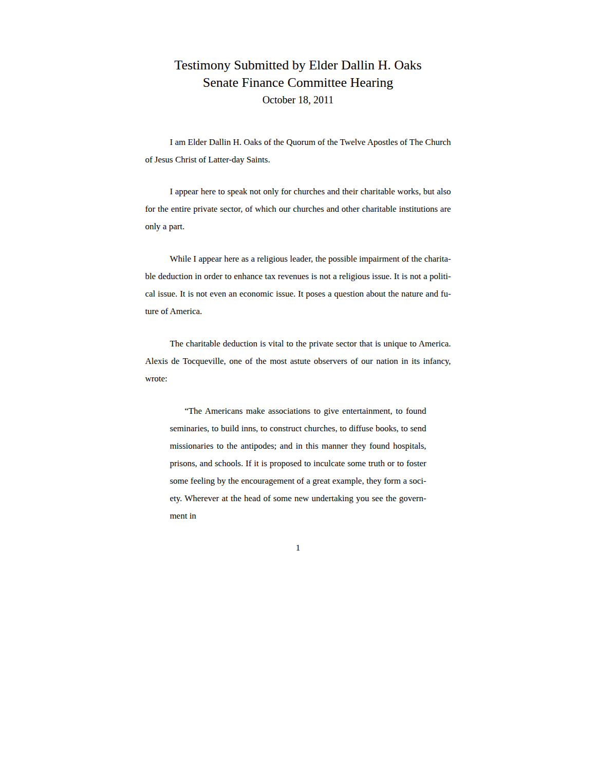Testimony Submitted by Elder Dallin H. Oaks
Senate Finance Committee Hearing
October 18, 2011
I am Elder Dallin H. Oaks of the Quorum of the Twelve Apostles of The Church of Jesus Christ of Latter-day Saints.
I appear here to speak not only for churches and their charitable works, but also for the entire private sector, of which our churches and other charitable institutions are only a part.
While I appear here as a religious leader, the possible impairment of the charitable deduction in order to enhance tax revenues is not a religious issue. It is not a political issue. It is not even an economic issue. It poses a question about the nature and future of America.
The charitable deduction is vital to the private sector that is unique to America. Alexis de Tocqueville, one of the most astute observers of our nation in its infancy, wrote:
“The Americans make associations to give entertainment, to found seminaries, to build inns, to construct churches, to diffuse books, to send missionaries to the antipodes; and in this manner they found hospitals, prisons, and schools. If it is proposed to inculcate some truth or to foster some feeling by the encouragement of a great example, they form a society. Wherever at the head of some new undertaking you see the government in
1